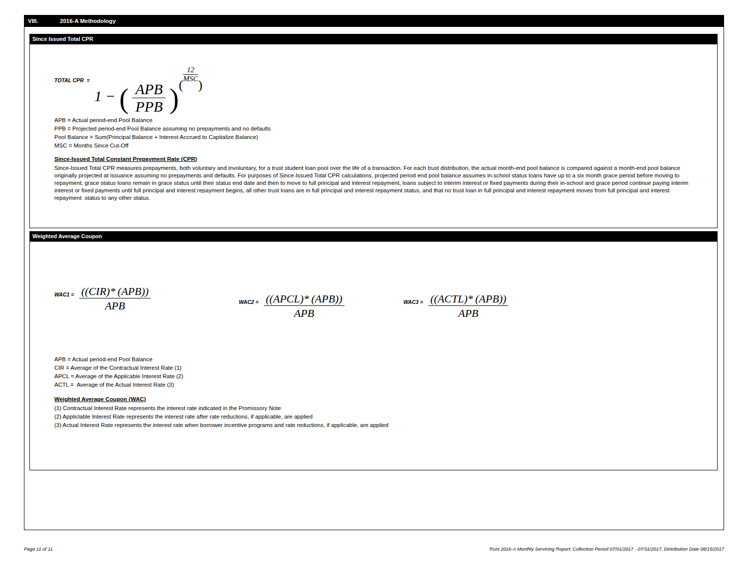VIII. 2016-A Methodology
Since Issued Total CPR
TOTAL CPR =
1 − ( APB PPB )(12 MSC)
APB = Actual period-end Pool Balance
PPB = Projected period-end Pool Balance assuming no prepayments and no defaults
Pool Balance = Sum(Principal Balance + Interest Accrued to Capitalize Balance)
MSC = Months Since Cut-Off
Since-Issued Total Constant Prepayment Rate (CPR)
Since-Issued Total CPR measures prepayments, both voluntary and involuntary, for a trust student loan pool over the life of a transaction. For each trust distribution, the actual month-end pool balance is compared against a month-end pool balance originally projected at issuance assuming no prepayments and defaults. For purposes of Since-Issued Total CPR calculations, projected period end pool balance assumes in-school status loans have up to a six month grace period before moving to repayment, grace status loans remain in grace status until their status end date and then to move to full principal and interest repayment, loans subject to interim interest or fixed payments during their in-school and grace period continue paying interim interest or fixed payments until full principal and interest repayment begins, all other trust loans are in full principal and interest repayment status, and that no trust loan in full principal and interest repayment moves from full principal and interest repayment status to any other status.
Weighted Average Coupon
WAC1 =
((CIR)* (APB)) APB
WAC2 =
((APCL)* (APB)) APB
WAC3 =
((ACTL)* (APB)) APB
APB = Actual period-end Pool Balance
CIR = Average of the Contractual Interest Rate (1)
APCL = Average of the Applicable Interest Rate (2)
ACTL = Average of the Actual Interest Rate (3)
Weighted Average Coupon (WAC)
(1) Contractual Interest Rate represents the interest rate indicated in the Promissory Note
(2) Appliclable Interest Rate represents the interest rate after rate reductions, if applicable, are applied
(3) Actual Interest Rate represents the interest rate when borrower incentive programs and rate reductions, if applicable, are applied
Page 11 of 11
Trust 2016-A Monthly Servicing Report: Collection Period 07/01/2017 - 07/31/2017, Distribution Date 08/15/2017